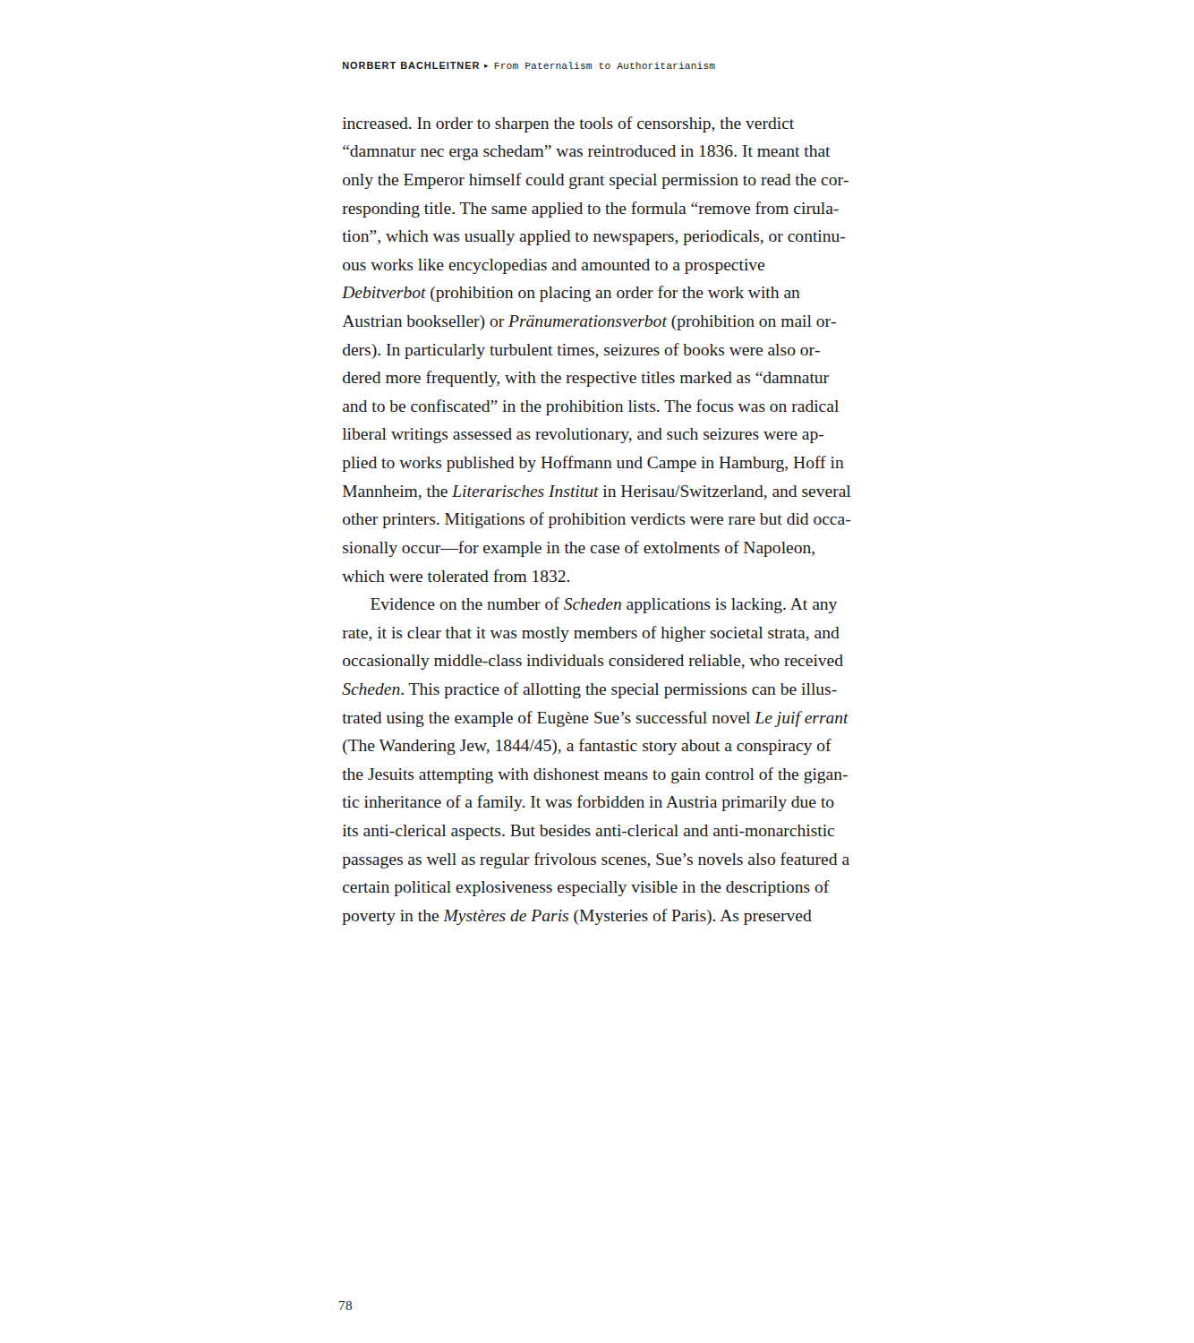Norbert Bachleitner▸From Paternalism to Authoritarianism
increased. In order to sharpen the tools of censorship, the verdict “damnatur nec erga schedam” was reintroduced in 1836. It meant that only the Emperor himself could grant special permission to read the corresponding title. The same applied to the formula “remove from cirulation”, which was usually applied to newspapers, periodicals, or continuous works like encyclopedias and amounted to a prospective Debitverbot (prohibition on placing an order for the work with an Austrian bookseller) or Pränumerationsverbot (prohibition on mail orders). In particularly turbulent times, seizures of books were also ordered more frequently, with the respective titles marked as “damnatur and to be confiscated” in the prohibition lists. The focus was on radical liberal writings assessed as revolutionary, and such seizures were applied to works published by Hoffmann und Campe in Hamburg, Hoff in Mannheim, the Literarisches Institut in Herisau/Switzerland, and several other printers. Mitigations of prohibition verdicts were rare but did occasionally occur—for example in the case of extolments of Napoleon, which were tolerated from 1832.
Evidence on the number of Scheden applications is lacking. At any rate, it is clear that it was mostly members of higher societal strata, and occasionally middle-class individuals considered reliable, who received Scheden. This practice of allotting the special permissions can be illustrated using the example of Eugène Sue’s successful novel Le juif errant (The Wandering Jew, 1844/45), a fantastic story about a conspiracy of the Jesuits attempting with dishonest means to gain control of the gigantic inheritance of a family. It was forbidden in Austria primarily due to its anti-clerical aspects. But besides anti-clerical and anti-monarchistic passages as well as regular frivolous scenes, Sue’s novels also featured a certain political explosiveness especially visible in the descriptions of poverty in the Mystères de Paris (Mysteries of Paris). As preserved
78